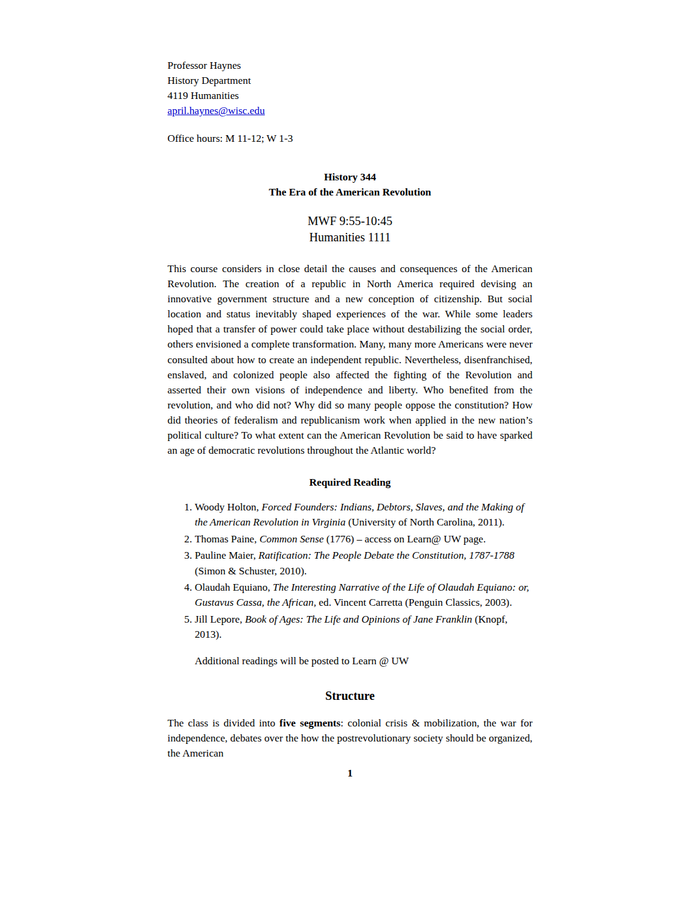Professor Haynes
History Department
4119 Humanities
april.haynes@wisc.edu
Office hours: M 11-12; W 1-3
History 344The Era of the American Revolution
MWF 9:55-10:45 Humanities 1111
This course considers in close detail the causes and consequences of the American Revolution. The creation of a republic in North America required devising an innovative government structure and a new conception of citizenship. But social location and status inevitably shaped experiences of the war. While some leaders hoped that a transfer of power could take place without destabilizing the social order, others envisioned a complete transformation. Many, many more Americans were never consulted about how to create an independent republic. Nevertheless, disenfranchised, enslaved, and colonized people also affected the fighting of the Revolution and asserted their own visions of independence and liberty. Who benefited from the revolution, and who did not? Why did so many people oppose the constitution? How did theories of federalism and republicanism work when applied in the new nation’s political culture? To what extent can the American Revolution be said to have sparked an age of democratic revolutions throughout the Atlantic world?
Required Reading
Woody Holton, Forced Founders: Indians, Debtors, Slaves, and the Making of the American Revolution in Virginia (University of North Carolina, 2011).
Thomas Paine, Common Sense (1776) – access on Learn@ UW page.
Pauline Maier, Ratification: The People Debate the Constitution, 1787-1788 (Simon & Schuster, 2010).
Olaudah Equiano, The Interesting Narrative of the Life of Olaudah Equiano: or, Gustavus Cassa, the African, ed. Vincent Carretta (Penguin Classics, 2003).
Jill Lepore, Book of Ages: The Life and Opinions of Jane Franklin (Knopf, 2013).
Additional readings will be posted to Learn @ UW
Structure
The class is divided into five segments: colonial crisis & mobilization, the war for independence, debates over the how the postrevolutionary society should be organized, the American
1